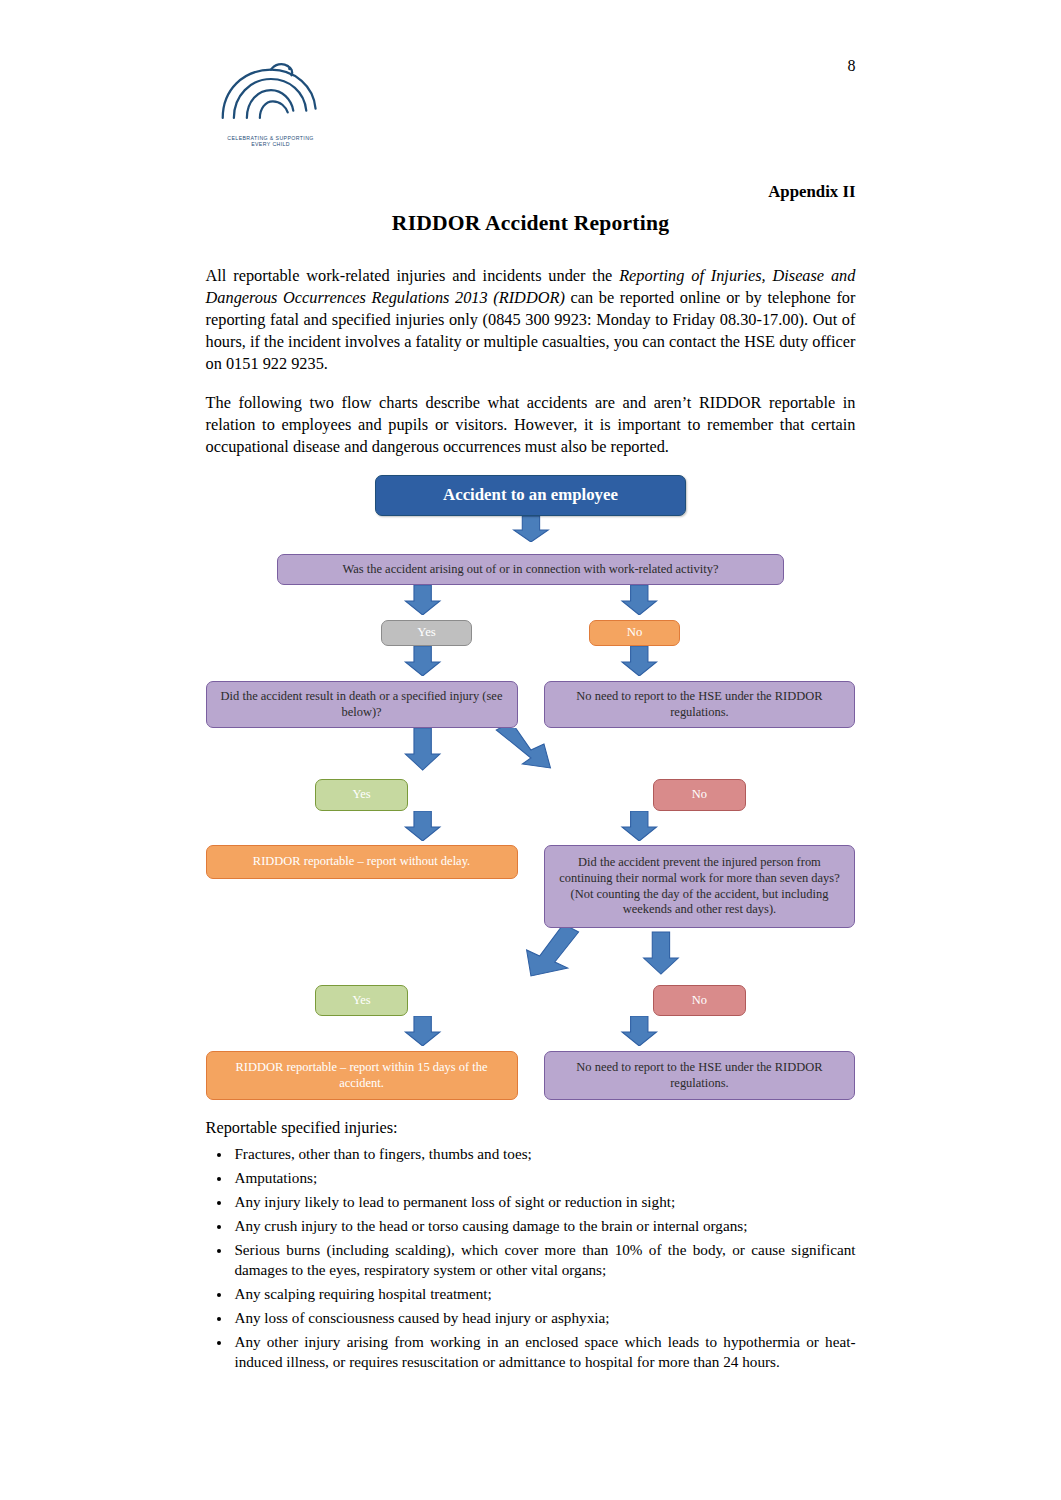Celebrating & Supporting
Every Child
8
Appendix II
RIDDOR Accident Reporting
All reportable work-related injuries and incidents under the Reporting of Injuries, Disease and Dangerous Occurrences Regulations 2013 (RIDDOR) can be reported online or by telephone for reporting fatal and specified injuries only (0845 300 9923: Monday to Friday 08.30-17.00). Out of hours, if the incident involves a fatality or multiple casualties, you can contact the HSE duty officer on 0151 922 9235.
The following two flow charts describe what accidents are and aren’t RIDDOR reportable in relation to employees and pupils or visitors. However, it is important to remember that certain occupational disease and dangerous occurrences must also be reported.
Accident to an employee
Was the accident arising out of or in connection with work-related activity?
Yes
No
Did the accident result in death or a specified injury (see below)?
No need to report to the HSE under the RIDDOR regulations.
Yes
No
RIDDOR reportable – report without delay.
Did the accident prevent the injured person from continuing their normal work for more than seven days? (Not counting the day of the accident, but including weekends and other rest days).
Yes
No
RIDDOR reportable – report within 15 days of the accident.
No need to report to the HSE under the RIDDOR regulations.
Reportable specified injuries:
Fractures, other than to fingers, thumbs and toes;
Amputations;
Any injury likely to lead to permanent loss of sight or reduction in sight;
Any crush injury to the head or torso causing damage to the brain or internal organs;
Serious burns (including scalding), which cover more than 10% of the body, or cause significant damages to the eyes, respiratory system or other vital organs;
Any scalping requiring hospital treatment;
Any loss of consciousness caused by head injury or asphyxia;
Any other injury arising from working in an enclosed space which leads to hypothermia or heat-induced illness, or requires resuscitation or admittance to hospital for more than 24 hours.